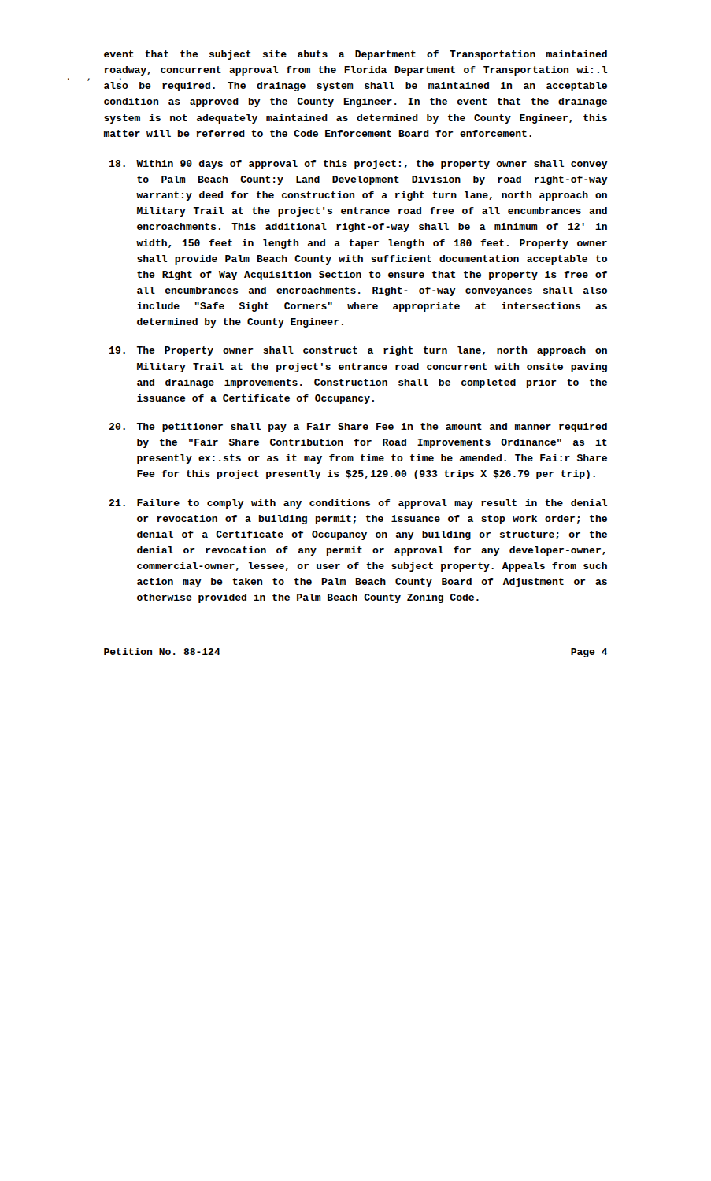. , .
event that the subject site abuts a Department of Transportation maintained roadway, concurrent approval from the Florida Department of Transportation wi:.l also be required. The drainage system shall be maintained in an acceptable condition as approved by the County Engineer. In the event that the drainage system is not adequately maintained as determined by the County Engineer, this matter will be referred to the Code Enforcement Board for enforcement.
18. Within 90 days of approval of this project:, the property owner shall convey to Palm Beach Count:y Land Development Division by road right-of-way warrant:y deed for the construction of a right turn lane, north approach on Military Trail at the project's entrance road free of all encumbrances and encroachments. This additional right-of-way shall be a minimum of 12' in width, 150 feet in length and a taper length of 180 feet. Property owner shall provide Palm Beach County with sufficient documentation acceptable to the Right of Way Acquisition Section to ensure that the property is free of all encumbrances and encroachments. Right- of-way conveyances shall also include "Safe Sight Corners" where appropriate at intersections as determined by the County Engineer.
19. The Property owner shall construct a right turn lane, north approach on Military Trail at the project's entrance road concurrent with onsite paving and drainage improvements. Construction shall be completed prior to the issuance of a Certificate of Occupancy.
20. The petitioner shall pay a Fair Share Fee in the amount and manner required by the "Fair Share Contribution for Road Improvements Ordinance" as it presently ex:.sts or as it may from time to time be amended. The Fai:r Share Fee for this project presently is $25,129.00 (933 trips X $26.79 per trip).
21. Failure to comply with any conditions of approval may result in the denial or revocation of a building permit; the issuance of a stop work order; the denial of a Certificate of Occupancy on any building or structure; or the denial or revocation of any permit or approval for any developer-owner, commercial-owner, lessee, or user of the subject property. Appeals from such action may be taken to the Palm Beach County Board of Adjustment or as otherwise provided in the Palm Beach County Zoning Code.
Petition No. 88-124
Page 4